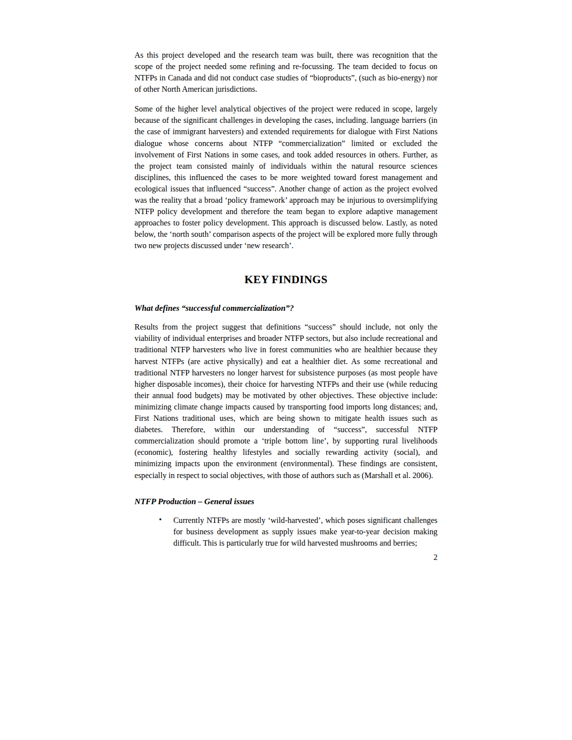As this project developed and the research team was built, there was recognition that the scope of the project needed some refining and re-focussing. The team decided to focus on NTFPs in Canada and did not conduct case studies of “bioproducts”, (such as bio-energy) nor of other North American jurisdictions.
Some of the higher level analytical objectives of the project were reduced in scope, largely because of the significant challenges in developing the cases, including. language barriers (in the case of immigrant harvesters) and extended requirements for dialogue with First Nations dialogue whose concerns about NTFP “commercialization” limited or excluded the involvement of First Nations in some cases, and took added resources in others. Further, as the project team consisted mainly of individuals within the natural resource sciences disciplines, this influenced the cases to be more weighted toward forest management and ecological issues that influenced “success”. Another change of action as the project evolved was the reality that a broad ‘policy framework’ approach may be injurious to oversimplifying NTFP policy development and therefore the team began to explore adaptive management approaches to foster policy development. This approach is discussed below. Lastly, as noted below, the ‘north south’ comparison aspects of the project will be explored more fully through two new projects discussed under ‘new research’.
KEY FINDINGS
What defines “successful commercialization”?
Results from the project suggest that definitions “success” should include, not only the viability of individual enterprises and broader NTFP sectors, but also include recreational and traditional NTFP harvesters who live in forest communities who are healthier because they harvest NTFPs (are active physically) and eat a healthier diet. As some recreational and traditional NTFP harvesters no longer harvest for subsistence purposes (as most people have higher disposable incomes), their choice for harvesting NTFPs and their use (while reducing their annual food budgets) may be motivated by other objectives. These objective include: minimizing climate change impacts caused by transporting food imports long distances; and, First Nations traditional uses, which are being shown to mitigate health issues such as diabetes. Therefore, within our understanding of “success”, successful NTFP commercialization should promote a ‘triple bottom line’, by supporting rural livelihoods (economic), fostering healthy lifestyles and socially rewarding activity (social), and minimizing impacts upon the environment (environmental). These findings are consistent, especially in respect to social objectives, with those of authors such as (Marshall et al. 2006).
NTFP Production – General issues
Currently NTFPs are mostly ‘wild-harvested’, which poses significant challenges for business development as supply issues make year-to-year decision making difficult. This is particularly true for wild harvested mushrooms and berries;
2